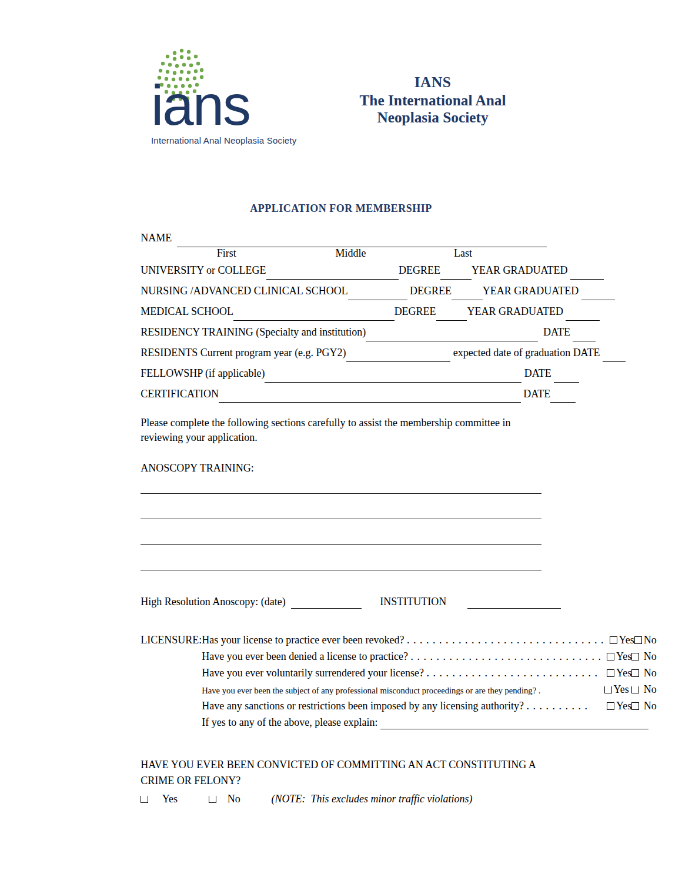ians International Anal Neoplasia Society
IANS
The International Anal Neoplasia Society
APPLICATION FOR MEMBERSHIP
NAME
First Middle Last
UNIVERSITY or COLLEGE DEGREE YEAR GRADUATED
NURSING /ADVANCED CLINICAL SCHOOL DEGREE YEAR GRADUATED
MEDICAL SCHOOL DEGREE YEAR GRADUATED
RESIDENCY TRAINING (Specialty and institution) DATE
RESIDENTS Current program year (e.g. PGY2) expected date of graduation DATE
FELLOWSHP (if applicable) DATE
CERTIFICATION DATE
Please complete the following sections carefully to assist the membership committee in reviewing your application.
ANOSCOPY TRAINING:
High Resolution Anoscopy: (date) INSTITUTION
| LICENSURE: | Has your license to practice ever been revoked? . . . . . . . . . . . . . . . . . . . . . . . . . . . . . . . | Yes No |
| | Have you ever been denied a license to practice? . . . . . . . . . . . . . . . . . . . . . . . . . . . . . . | Yes No |
| | Have you ever voluntarily surrendered your license? . . . . . . . . . . . . . . . . . . . . . . . . . . . | Yes No |
| | Have you ever been the subject of any professional misconduct proceedings or are they pending? . | Yes No |
| | Have any sanctions or restrictions been imposed by any licensing authority? . . . . . . . . . . | Yes No |
| | If yes to any of the above, please explain: |
HAVE YOU EVER BEEN CONVICTED OF COMMITTING AN ACT CONSTITUTING A CRIME OR FELONY?
Yes No(NOTE: This excludes minor traffic violations)